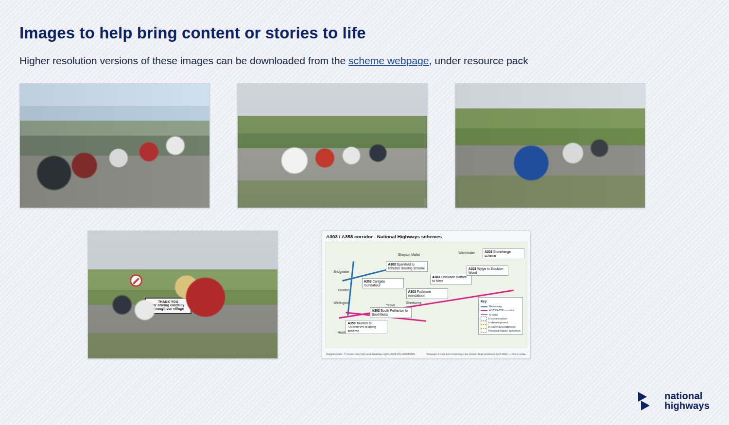Images to help bring content or stories to life
Higher resolution versions of these images can be downloaded from the scheme webpage, under resource pack
THANK YOU
for driving carefully
through our village
A303 / A358 corridor - National Highways schemes
Bridgwater
Shepton Mallet
Warminster
Salisbury
Shaftesbury
Sherborne
Yeovil
Taunton
Wellington
Honiton
A303 Sparkford to Ilchester dualling scheme
A303 Cartgate roundabout
A303 Chicklade Bottom to Mere
A303 Wylye to Stockton Wood
A303 Stonehenge scheme
A303 Podimore roundabout
A303 South Petherton to Southfields
A358 Taunton to Southfields dualling scheme
Key
Motorway
A303/A358 corridor
A road
In construction
In development
In early development
Potential future schemes
Diagrammatic. © Crown copyright and database rights 2022 OS 100030649
Strategic A road and motorways are shown. Map produced April 2022 — Not to scale.
nationalhighways